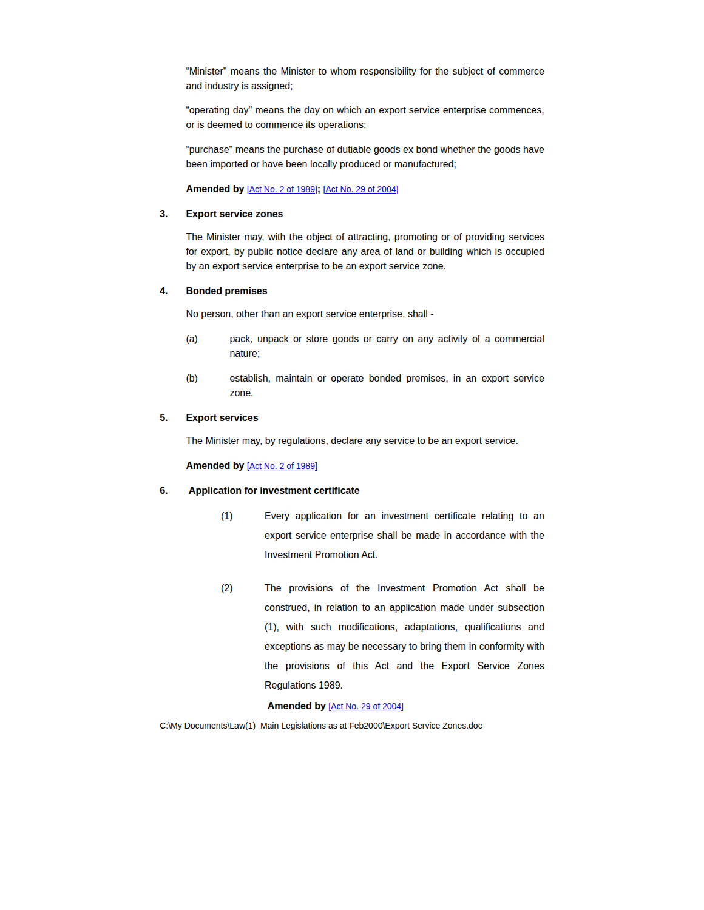“Minister" means the Minister to whom responsibility for the subject of commerce and industry is assigned;
“operating day" means the day on which an export service enterprise commences, or is deemed to commence its operations;
“purchase" means the purchase of dutiable goods ex bond whether the goods have been imported or have been locally produced or manufactured;
Amended by [Act No. 2 of 1989]; [Act No. 29 of 2004]
3. Export service zones
The Minister may, with the object of attracting, promoting or of providing services for export, by public notice declare any area of land or building which is occupied by an export service enterprise to be an export service zone.
4. Bonded premises
No person, other than an export service enterprise, shall -
(a) pack, unpack or store goods or carry on any activity of a commercial nature;
(b) establish, maintain or operate bonded premises, in an export service zone.
5. Export services
The Minister may, by regulations, declare any service to be an export service.
Amended by [Act No. 2 of 1989]
6. Application for investment certificate
(1) Every application for an investment certificate relating to an export service enterprise shall be made in accordance with the Investment Promotion Act.
(2) The provisions of the Investment Promotion Act shall be construed, in relation to an application made under subsection (1), with such modifications, adaptations, qualifications and exceptions as may be necessary to bring them in conformity with the provisions of this Act and the Export Service Zones Regulations 1989.
Amended by [Act No. 29 of 2004]
C:\My Documents\Law(1) Main Legislations as at Feb2000\Export Service Zones.doc